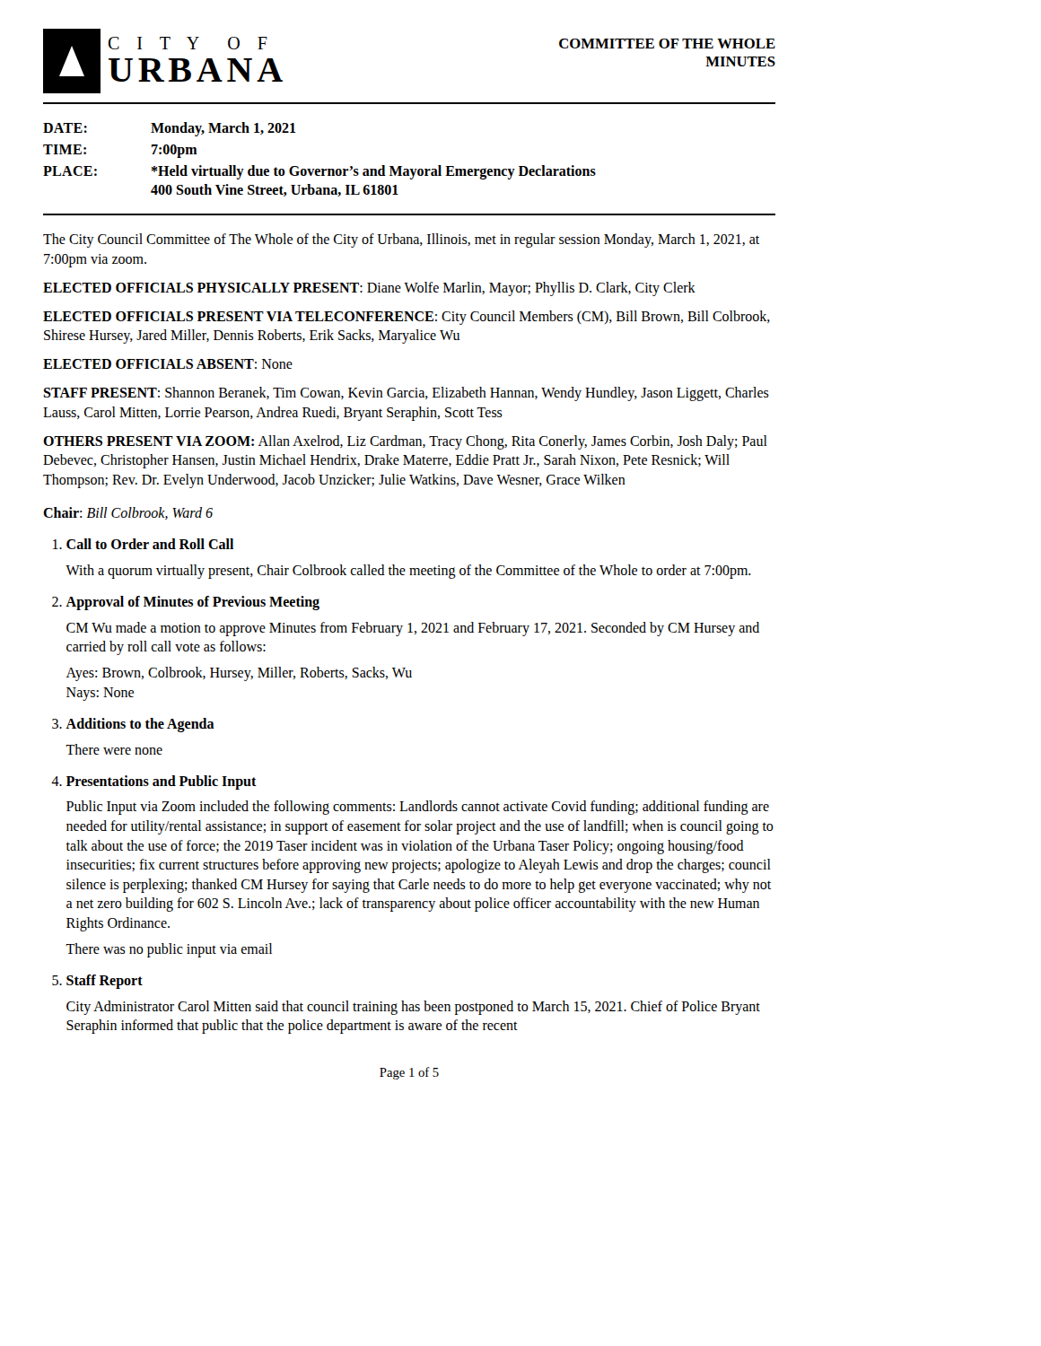C I T Y O F URBANA
COMMITTEE OF THE WHOLE
MINUTES
| DATE: | Monday, March 1, 2021 |
| TIME: | 7:00pm |
| PLACE: | *Held virtually due to Governor’s and Mayoral Emergency Declarations 400 South Vine Street, Urbana, IL 61801 |
The City Council Committee of The Whole of the City of Urbana, Illinois, met in regular session Monday, March 1, 2021, at 7:00pm via zoom.
ELECTED OFFICIALS PHYSICALLY PRESENT: Diane Wolfe Marlin, Mayor; Phyllis D. Clark, City Clerk
ELECTED OFFICIALS PRESENT VIA TELECONFERENCE: City Council Members (CM), Bill Brown, Bill Colbrook, Shirese Hursey, Jared Miller, Dennis Roberts, Erik Sacks, Maryalice Wu
ELECTED OFFICIALS ABSENT: None
STAFF PRESENT: Shannon Beranek, Tim Cowan, Kevin Garcia, Elizabeth Hannan, Wendy Hundley, Jason Liggett, Charles Lauss, Carol Mitten, Lorrie Pearson, Andrea Ruedi, Bryant Seraphin, Scott Tess
OTHERS PRESENT VIA ZOOM: Allan Axelrod, Liz Cardman, Tracy Chong, Rita Conerly, James Corbin, Josh Daly; Paul Debevec, Christopher Hansen, Justin Michael Hendrix, Drake Materre, Eddie Pratt Jr., Sarah Nixon, Pete Resnick; Will Thompson; Rev. Dr. Evelyn Underwood, Jacob Unzicker; Julie Watkins, Dave Wesner, Grace Wilken
Chair: Bill Colbrook, Ward 6
Call to Order and Roll Call
With a quorum virtually present, Chair Colbrook called the meeting of the Committee of the Whole to order at 7:00pm.
Approval of Minutes of Previous Meeting
CM Wu made a motion to approve Minutes from February 1, 2021 and February 17, 2021. Seconded by CM Hursey and carried by roll call vote as follows:
Ayes: Brown, Colbrook, Hursey, Miller, Roberts, Sacks, Wu
Nays: None
Additions to the Agenda
There were none
Presentations and Public Input
Public Input via Zoom included the following comments: Landlords cannot activate Covid funding; additional funding are needed for utility/rental assistance; in support of easement for solar project and the use of landfill; when is council going to talk about the use of force; the 2019 Taser incident was in violation of the Urbana Taser Policy; ongoing housing/food insecurities; fix current structures before approving new projects; apologize to Aleyah Lewis and drop the charges; council silence is perplexing; thanked CM Hursey for saying that Carle needs to do more to help get everyone vaccinated; why not a net zero building for 602 S. Lincoln Ave.; lack of transparency about police officer accountability with the new Human Rights Ordinance.
There was no public input via email
Staff Report
City Administrator Carol Mitten said that council training has been postponed to March 15, 2021. Chief of Police Bryant Seraphin informed that public that the police department is aware of the recent
Page 1 of 5